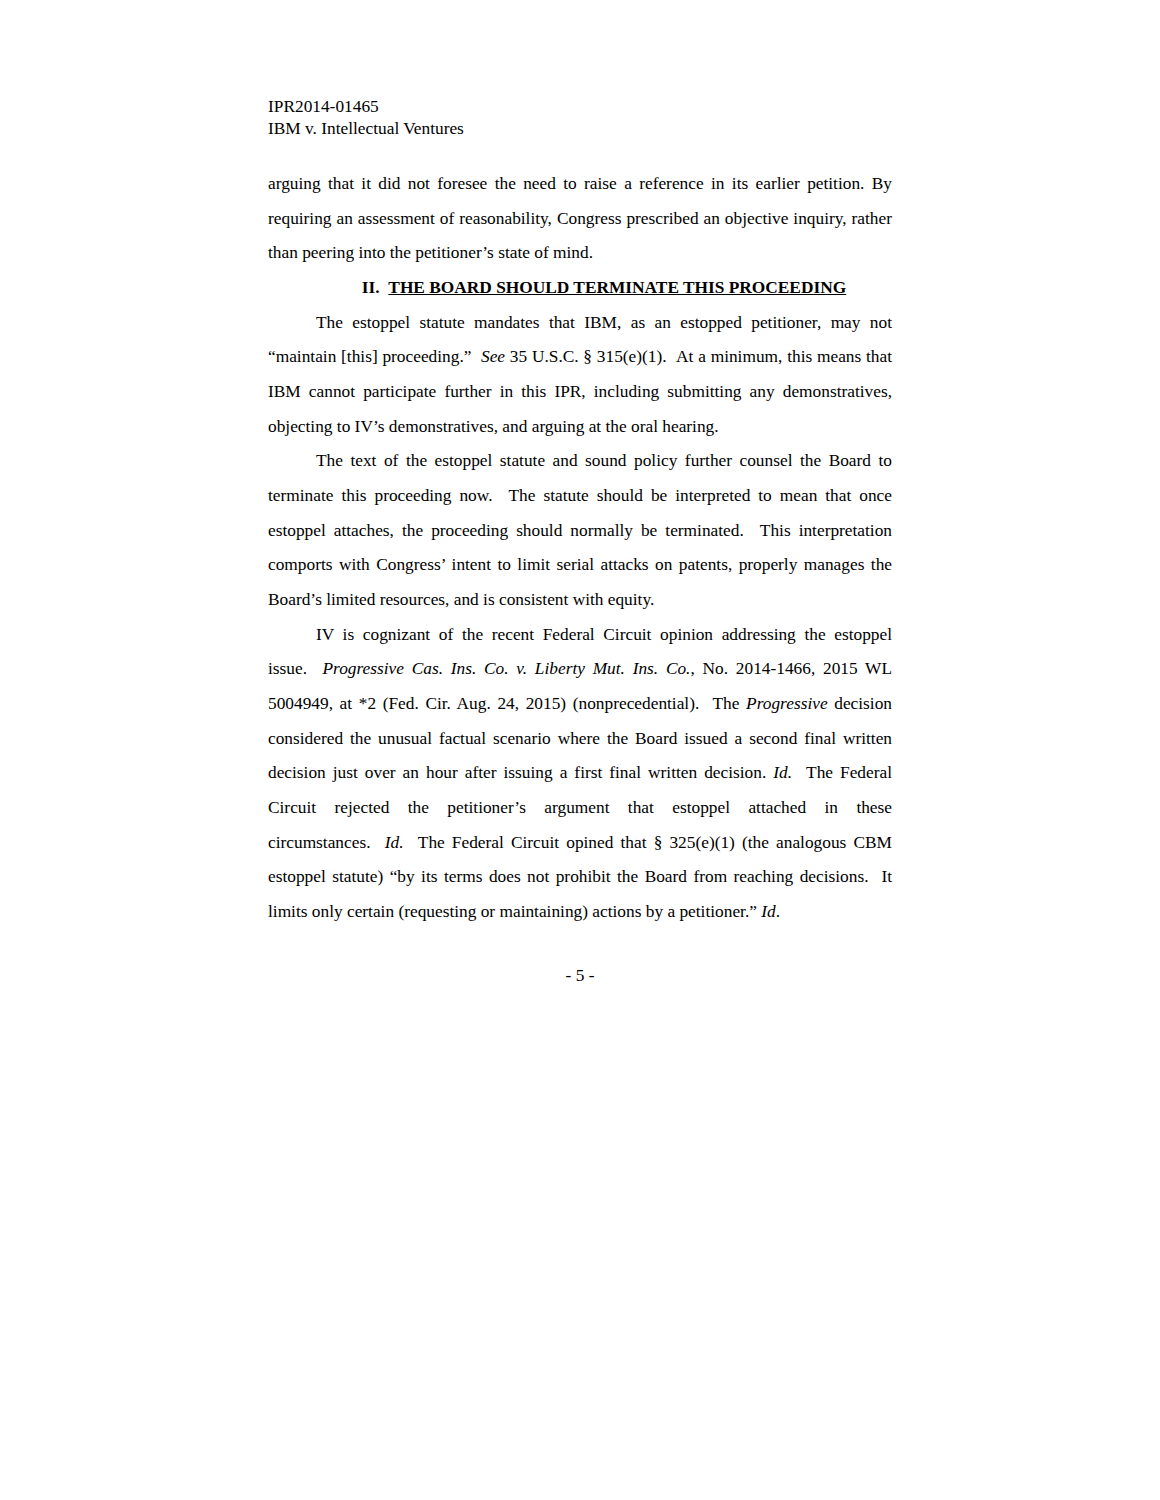IPR2014-01465
IBM v. Intellectual Ventures
arguing that it did not foresee the need to raise a reference in its earlier petition. By requiring an assessment of reasonability, Congress prescribed an objective inquiry, rather than peering into the petitioner’s state of mind.
II. THE BOARD SHOULD TERMINATE THIS PROCEEDING
The estoppel statute mandates that IBM, as an estopped petitioner, may not “maintain [this] proceeding.” See 35 U.S.C. § 315(e)(1). At a minimum, this means that IBM cannot participate further in this IPR, including submitting any demonstratives, objecting to IV’s demonstratives, and arguing at the oral hearing.
The text of the estoppel statute and sound policy further counsel the Board to terminate this proceeding now. The statute should be interpreted to mean that once estoppel attaches, the proceeding should normally be terminated. This interpretation comports with Congress’ intent to limit serial attacks on patents, properly manages the Board’s limited resources, and is consistent with equity.
IV is cognizant of the recent Federal Circuit opinion addressing the estoppel issue. Progressive Cas. Ins. Co. v. Liberty Mut. Ins. Co., No. 2014-1466, 2015 WL 5004949, at *2 (Fed. Cir. Aug. 24, 2015) (nonprecedential). The Progressive decision considered the unusual factual scenario where the Board issued a second final written decision just over an hour after issuing a first final written decision. Id. The Federal Circuit rejected the petitioner’s argument that estoppel attached in these circumstances. Id. The Federal Circuit opined that § 325(e)(1) (the analogous CBM estoppel statute) “by its terms does not prohibit the Board from reaching decisions. It limits only certain (requesting or maintaining) actions by a petitioner.” Id.
- 5 -